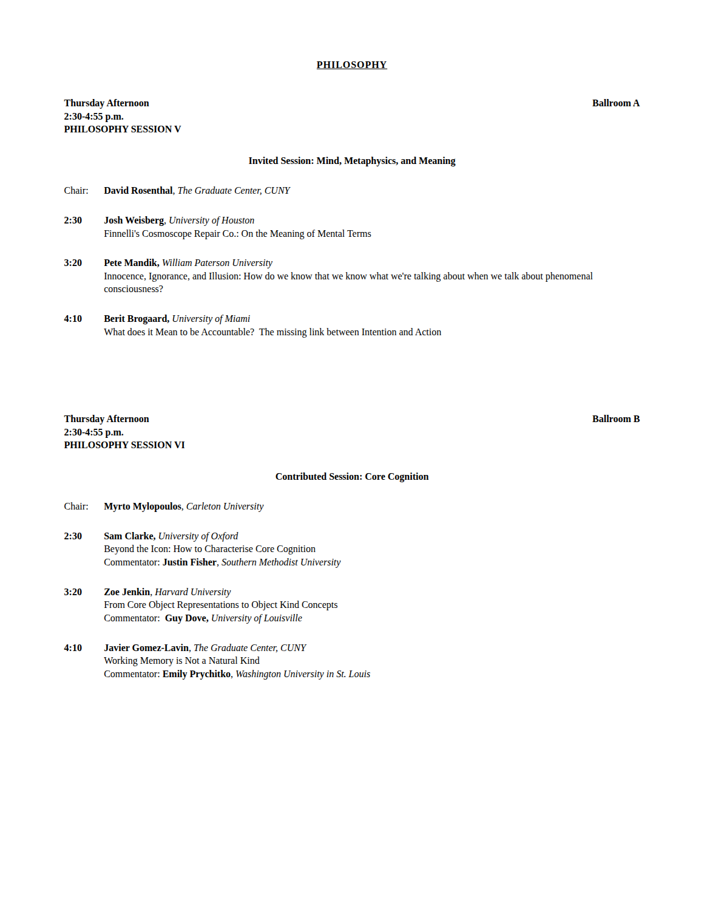PHILOSOPHY
Ballroom A Thursday Afternoon 2:30-4:55 p.m. PHILOSOPHY SESSION V
Invited Session: Mind, Metaphysics, and Meaning
Chair: David Rosenthal, The Graduate Center, CUNY
2:30
Josh Weisberg, University of Houston Finnelli's Cosmoscope Repair Co.: On the Meaning of Mental Terms
3:20
Pete Mandik, William Paterson University Innocence, Ignorance, and Illusion: How do we know that we know what we're talking about when we talk about phenomenal consciousness?
4:10
Berit Brogaard, University of Miami What does it Mean to be Accountable? The missing link between Intention and Action
Ballroom B Thursday Afternoon 2:30-4:55 p.m. PHILOSOPHY SESSION VI
Contributed Session: Core Cognition
Chair: Myrto Mylopoulos, Carleton University
2:30
Sam Clarke, University of Oxford Beyond the Icon: How to Characterise Core Cognition Commentator: Justin Fisher, Southern Methodist University
3:20
Zoe Jenkin, Harvard University From Core Object Representations to Object Kind Concepts Commentator: Guy Dove, University of Louisville
4:10
Javier Gomez-Lavin, The Graduate Center, CUNY Working Memory is Not a Natural Kind Commentator: Emily Prychitko, Washington University in St. Louis